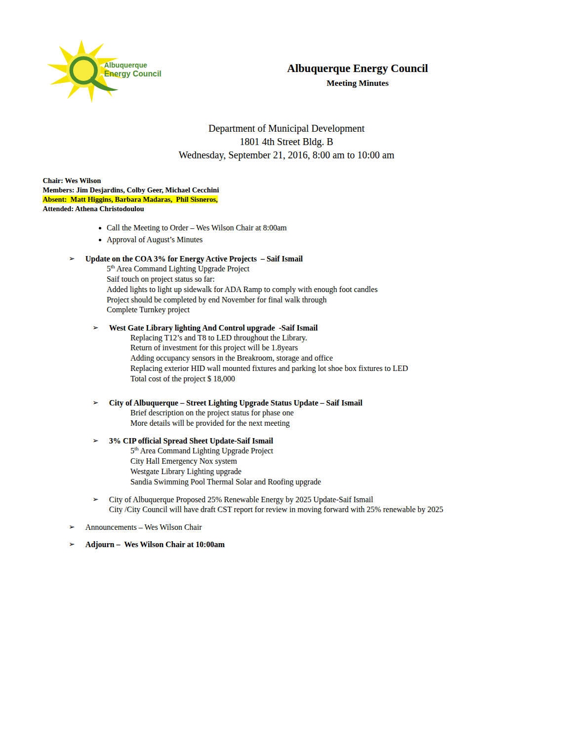Albuquerque Energy Council
Albuquerque Energy Council
Meeting Minutes
Department of Municipal Development
1801 4th Street Bldg. B
Wednesday, September 21, 2016, 8:00 am to 10:00 am
Chair: Wes Wilson
Members: Jim Desjardins, Colby Geer, Michael Cecchini
Absent: Matt Higgins, Barbara Madaras, Phil Sisneros,
Attended: Athena Christodoulou
Call the Meeting to Order – Wes Wilson Chair at 8:00am
Approval of August’s Minutes
Update on the COA 3% for Energy Active Projects – Saif Ismail
5th Area Command Lighting Upgrade Project
Saif touch on project status so far:
Added lights to light up sidewalk for ADA Ramp to comply with enough foot candles
Project should be completed by end November for final walk through
Complete Turnkey project
West Gate Library lighting And Control upgrade -Saif Ismail
Replacing T12’s and T8 to LED throughout the Library.
Return of investment for this project will be 1.8years
Adding occupancy sensors in the Breakroom, storage and office
Replacing exterior HID wall mounted fixtures and parking lot shoe box fixtures to LED
Total cost of the project $ 18,000
City of Albuquerque – Street Lighting Upgrade Status Update – Saif Ismail
Brief description on the project status for phase one
More details will be provided for the next meeting
3% CIP official Spread Sheet Update-Saif Ismail
5th Area Command Lighting Upgrade Project
City Hall Emergency Nox system
Westgate Library Lighting upgrade
Sandia Swimming Pool Thermal Solar and Roofing upgrade
City of Albuquerque Proposed 25% Renewable Energy by 2025 Update-Saif Ismail
City /City Council will have draft CST report for review in moving forward with 25% renewable by 2025
Announcements – Wes Wilson Chair
Adjourn – Wes Wilson Chair at 10:00am